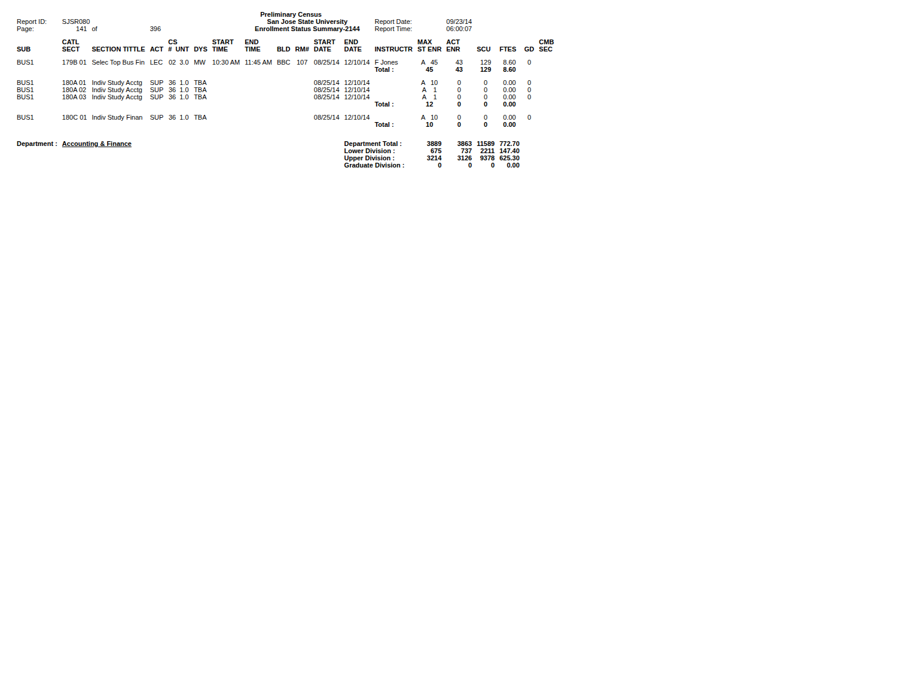| | Preliminary Census | |
| Report ID: | SJSR080 | | San Jose State University | Report Date: | 09/23/14 |
| Page: | 141 | of | 396 | | Enrollment Status Summary-2144 | Report Time: | 06:00:07 |
| SUB | CATL SECT | SECTION TITTLE | ACT | CS # UNT | DYS | START TIME | END TIME | BLD | RM# | START DATE | END DATE | INSTRUCTR | MAX ST ENR | ACT ENR | SCU | FTES | GD | CMB SEC |
| BUS1 | 179B 01 | Selec Top Bus Fin | LEC | 02 3.0 | MW | 10:30 AM | 11:45 AM | BBC | 107 | 08/25/14 | 12/10/14 | F Jones | A 45 | 43 | 129 | 8.60 | 0 | |
| | Total : | 45 | 43 | 129 | 8.60 | |
| BUS1 | 180A 01 | Indiv Study Acctg | SUP | 36 1.0 | TBA | | 08/25/14 | 12/10/14 | | A 10 | 0 | 0 | 0.00 | 0 | |
| BUS1 | 180A 02 | Indiv Study Acctg | SUP | 36 1.0 | TBA | | 08/25/14 | 12/10/14 | | A 1 | 0 | 0 | 0.00 | 0 | |
| BUS1 | 180A 03 | Indiv Study Acctg | SUP | 36 1.0 | TBA | | 08/25/14 | 12/10/14 | | A 1 | 0 | 0 | 0.00 | 0 | |
| | Total : | 12 | 0 | 0 | 0.00 | |
| BUS1 | 180C 01 | Indiv Study Finan | SUP | 36 1.0 | TBA | | 08/25/14 | 12/10/14 | | A 10 | 0 | 0 | 0.00 | 0 | |
| | Total : | 10 | 0 | 0 | 0.00 | |
| Department : | Accounting & Finance | | Department Total : | 3889 | 3863 | 11589 | 772.70 | |
| | Lower Division : | 675 | 737 | 2211 | 147.40 | |
| | Upper Division : | 3214 | 3126 | 9378 | 625.30 | |
| | Graduate Division : | 0 | 0 | 0 | 0.00 | |